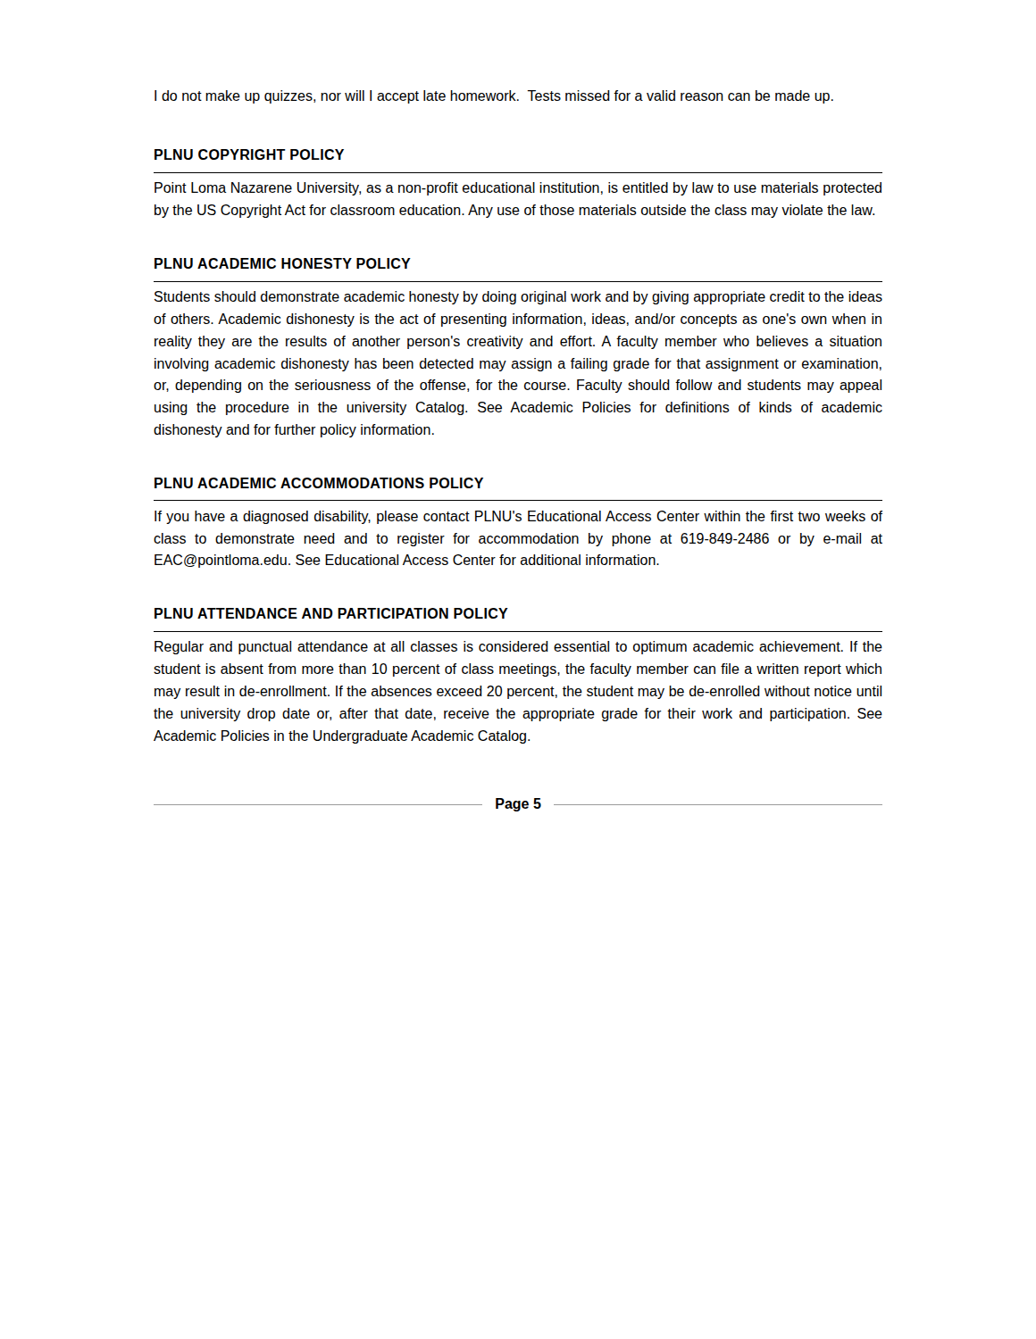I do not make up quizzes, nor will I accept late homework. Tests missed for a valid reason can be made up.
PLNU COPYRIGHT POLICY
Point Loma Nazarene University, as a non-profit educational institution, is entitled by law to use materials protected by the US Copyright Act for classroom education. Any use of those materials outside the class may violate the law.
PLNU ACADEMIC HONESTY POLICY
Students should demonstrate academic honesty by doing original work and by giving appropriate credit to the ideas of others. Academic dishonesty is the act of presenting information, ideas, and/or concepts as one's own when in reality they are the results of another person's creativity and effort. A faculty member who believes a situation involving academic dishonesty has been detected may assign a failing grade for that assignment or examination, or, depending on the seriousness of the offense, for the course. Faculty should follow and students may appeal using the procedure in the university Catalog. See Academic Policies for definitions of kinds of academic dishonesty and for further policy information.
PLNU ACADEMIC ACCOMMODATIONS POLICY
If you have a diagnosed disability, please contact PLNU's Educational Access Center within the first two weeks of class to demonstrate need and to register for accommodation by phone at 619-849-2486 or by e-mail at EAC@pointloma.edu. See Educational Access Center for additional information.
PLNU ATTENDANCE AND PARTICIPATION POLICY
Regular and punctual attendance at all classes is considered essential to optimum academic achievement. If the student is absent from more than 10 percent of class meetings, the faculty member can file a written report which may result in de-enrollment. If the absences exceed 20 percent, the student may be de-enrolled without notice until the university drop date or, after that date, receive the appropriate grade for their work and participation. See Academic Policies in the Undergraduate Academic Catalog.
Page 5